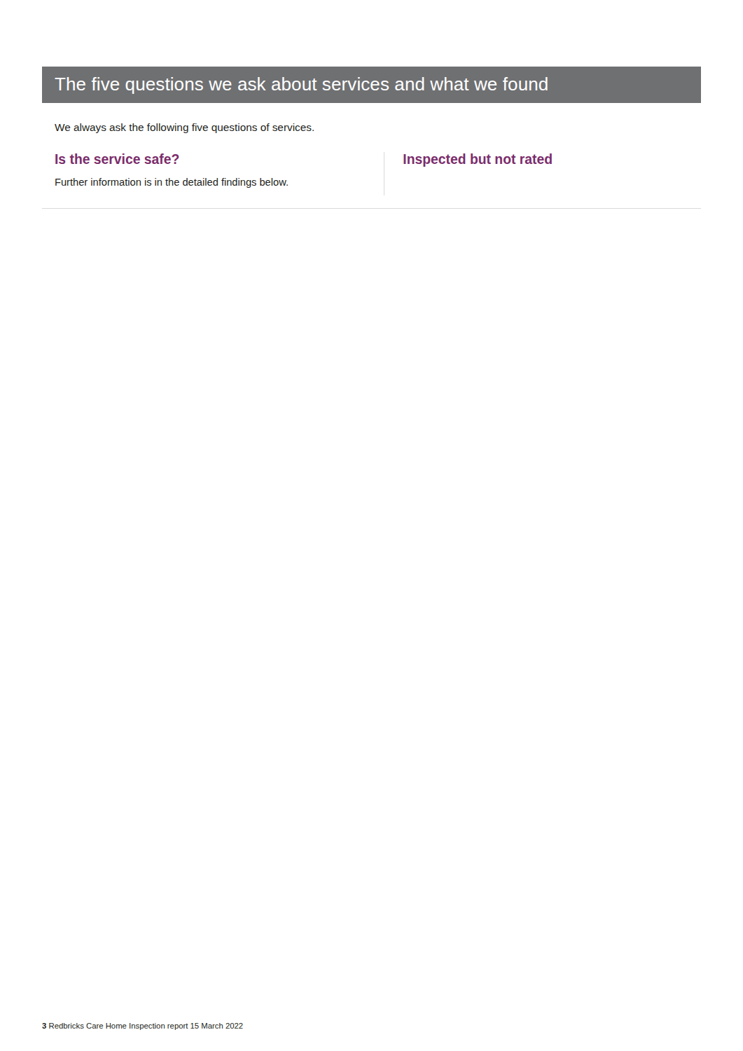The five questions we ask about services and what we found
We always ask the following five questions of services.
Is the service safe?
Further information is in the detailed findings below.
Inspected but not rated
3 Redbricks Care Home Inspection report 15 March 2022